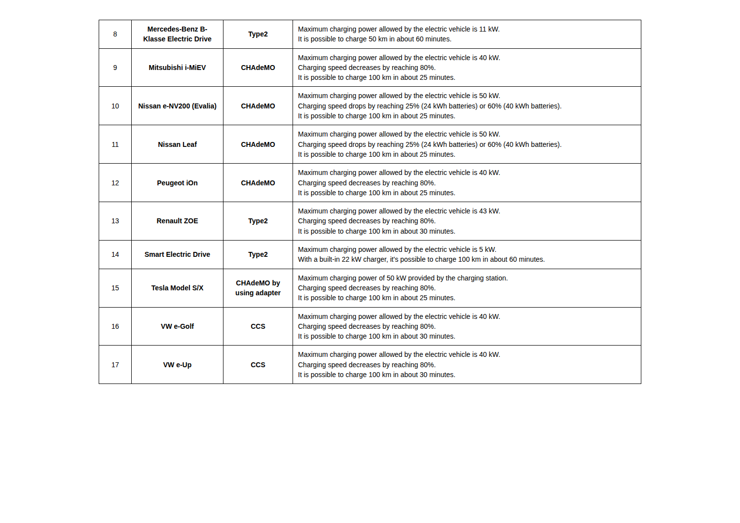| 8 | Mercedes-Benz B-Klasse Electric Drive | Type2 | Maximum charging power allowed by the electric vehicle is 11 kW. It is possible to charge 50 km in about 60 minutes. |
| 9 | Mitsubishi i-MiEV | CHAdeMO | Maximum charging power allowed by the electric vehicle is 40 kW. Charging speed decreases by reaching 80%. It is possible to charge 100 km in about 25 minutes. |
| 10 | Nissan e-NV200 (Evalia) | CHAdeMO | Maximum charging power allowed by the electric vehicle is 50 kW. Charging speed drops by reaching 25% (24 kWh batteries) or 60% (40 kWh batteries). It is possible to charge 100 km in about 25 minutes. |
| 11 | Nissan Leaf | CHAdeMO | Maximum charging power allowed by the electric vehicle is 50 kW. Charging speed drops by reaching 25% (24 kWh batteries) or 60% (40 kWh batteries). It is possible to charge 100 km in about 25 minutes. |
| 12 | Peugeot iOn | CHAdeMO | Maximum charging power allowed by the electric vehicle is 40 kW. Charging speed decreases by reaching 80%. It is possible to charge 100 km in about 25 minutes. |
| 13 | Renault ZOE | Type2 | Maximum charging power allowed by the electric vehicle is 43 kW. Charging speed decreases by reaching 80%. It is possible to charge 100 km in about 30 minutes. |
| 14 | Smart Electric Drive | Type2 | Maximum charging power allowed by the electric vehicle is 5 kW. With a built-in 22 kW charger, it's possible to charge 100 km in about 60 minutes. |
| 15 | Tesla Model S/X | CHAdeMO by using adapter | Maximum charging power of 50 kW provided by the charging station. Charging speed decreases by reaching 80%. It is possible to charge 100 km in about 25 minutes. |
| 16 | VW e-Golf | CCS | Maximum charging power allowed by the electric vehicle is 40 kW. Charging speed decreases by reaching 80%. It is possible to charge 100 km in about 30 minutes. |
| 17 | VW e-Up | CCS | Maximum charging power allowed by the electric vehicle is 40 kW. Charging speed decreases by reaching 80%. It is possible to charge 100 km in about 30 minutes. |